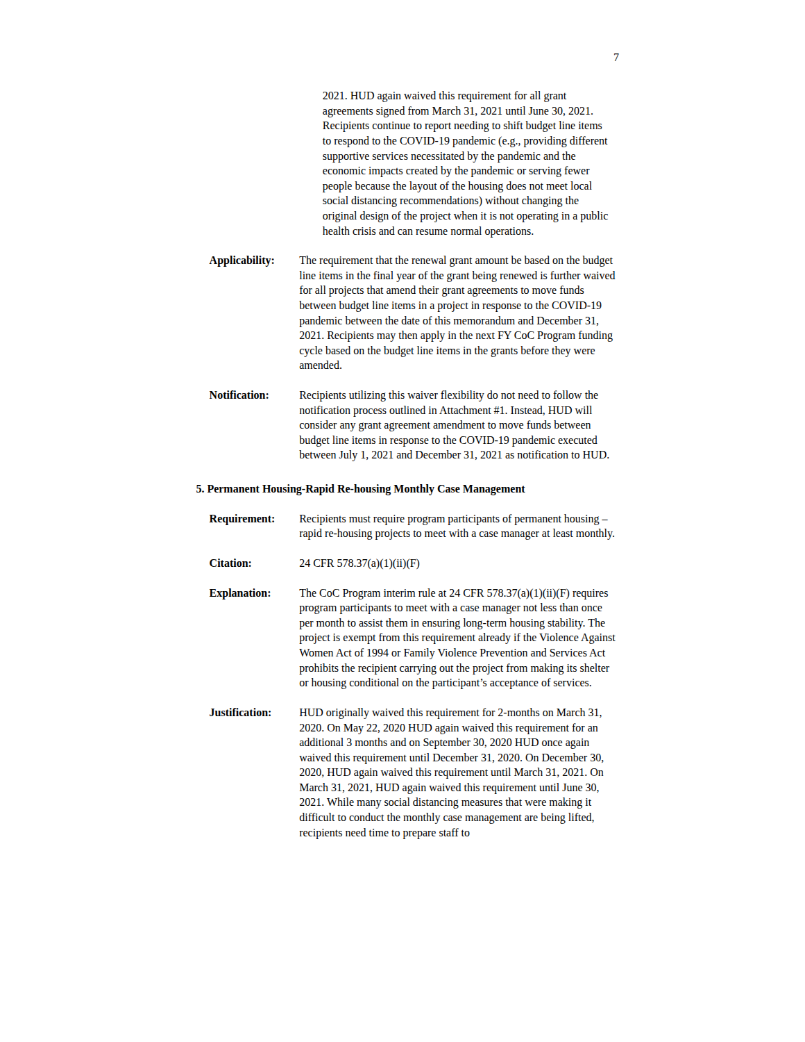7
2021. HUD again waived this requirement for all grant agreements signed from March 31, 2021 until June 30, 2021. Recipients continue to report needing to shift budget line items to respond to the COVID-19 pandemic (e.g., providing different supportive services necessitated by the pandemic and the economic impacts created by the pandemic or serving fewer people because the layout of the housing does not meet local social distancing recommendations) without changing the original design of the project when it is not operating in a public health crisis and can resume normal operations.
Applicability:
The requirement that the renewal grant amount be based on the budget line items in the final year of the grant being renewed is further waived for all projects that amend their grant agreements to move funds between budget line items in a project in response to the COVID-19 pandemic between the date of this memorandum and December 31, 2021. Recipients may then apply in the next FY CoC Program funding cycle based on the budget line items in the grants before they were amended.
Notification:
Recipients utilizing this waiver flexibility do not need to follow the notification process outlined in Attachment #1. Instead, HUD will consider any grant agreement amendment to move funds between budget line items in response to the COVID-19 pandemic executed between July 1, 2021 and December 31, 2021 as notification to HUD.
5. Permanent Housing-Rapid Re-housing Monthly Case Management
Requirement:
Recipients must require program participants of permanent housing – rapid re-housing projects to meet with a case manager at least monthly.
Citation:
24 CFR 578.37(a)(1)(ii)(F)
Explanation:
The CoC Program interim rule at 24 CFR 578.37(a)(1)(ii)(F) requires program participants to meet with a case manager not less than once per month to assist them in ensuring long-term housing stability. The project is exempt from this requirement already if the Violence Against Women Act of 1994 or Family Violence Prevention and Services Act prohibits the recipient carrying out the project from making its shelter or housing conditional on the participant’s acceptance of services.
Justification:
HUD originally waived this requirement for 2-months on March 31, 2020. On May 22, 2020 HUD again waived this requirement for an additional 3 months and on September 30, 2020 HUD once again waived this requirement until December 31, 2020. On December 30, 2020, HUD again waived this requirement until March 31, 2021. On March 31, 2021, HUD again waived this requirement until June 30, 2021. While many social distancing measures that were making it difficult to conduct the monthly case management are being lifted, recipients need time to prepare staff to